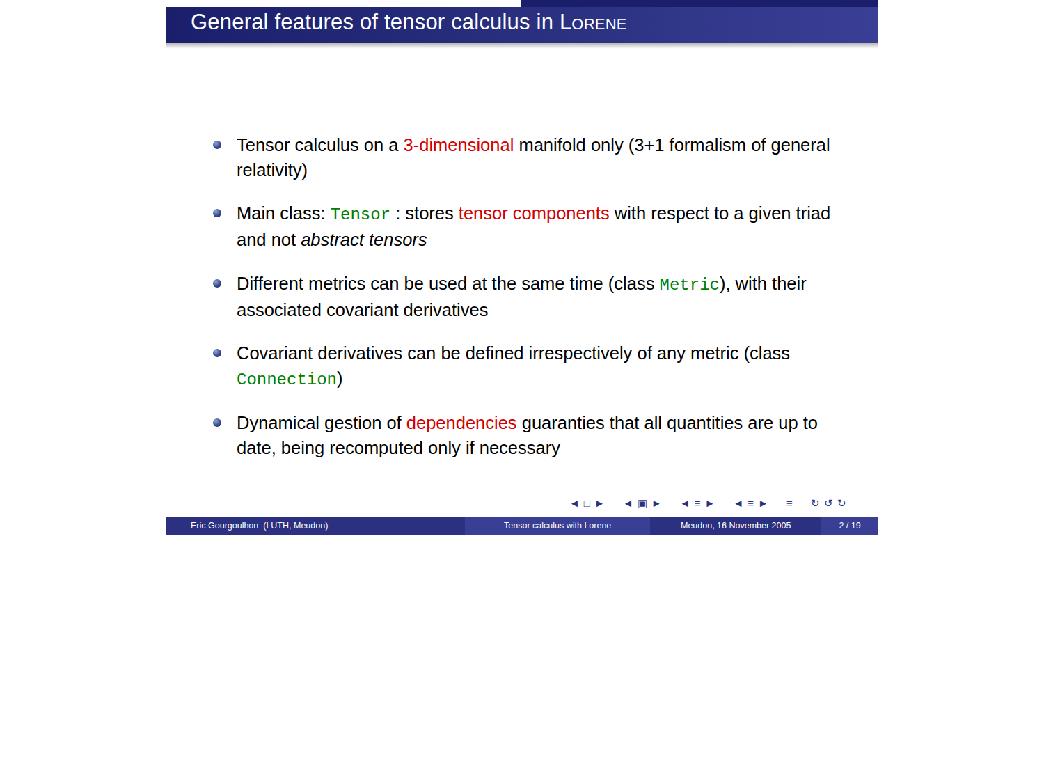General features of tensor calculus in Lorene
Tensor calculus on a 3-dimensional manifold only (3+1 formalism of general relativity)
Main class: Tensor : stores tensor components with respect to a given triad and not abstract tensors
Different metrics can be used at the same time (class Metric), with their associated covariant derivatives
Covariant derivatives can be defined irrespectively of any metric (class Connection)
Dynamical gestion of dependencies guaranties that all quantities are up to date, being recomputed only if necessary
◄□► ◄▣► ◄≡► ◄≡► ≡ ↻↺↻
Eric Gourgoulhon (LUTH, Meudon)
Tensor calculus with Lorene
Meudon, 16 November 2005
2 / 19